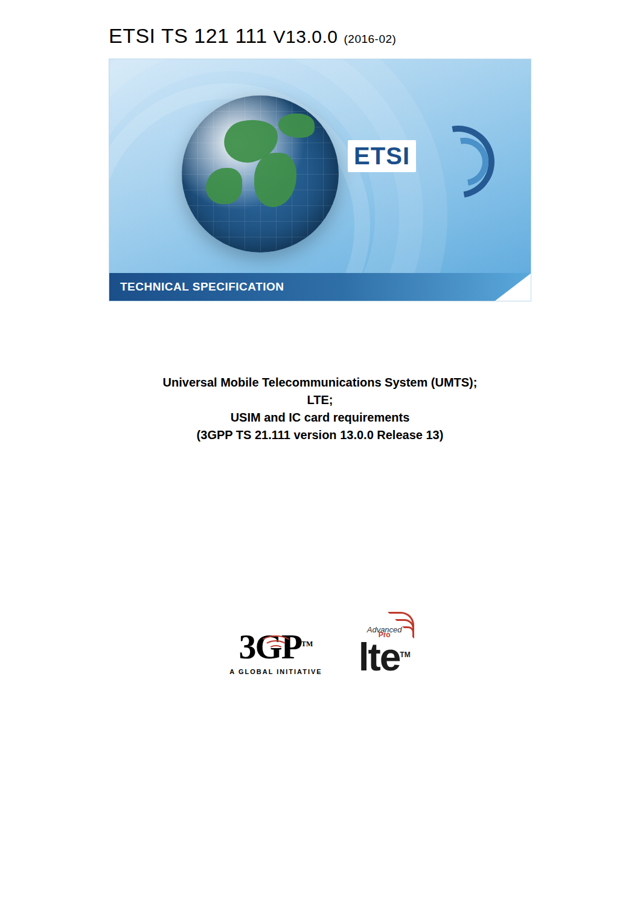ETSI TS 121 111 V13.0.0 (2016-02)
ETSI
TECHNICAL SPECIFICATION
Universal Mobile Telecommunications System (UMTS);
LTE;
USIM and IC card requirements
(3GPP TS 21.111 version 13.0.0 Release 13)
3G PTM
A GLOBAL INITIATIVE
Advanced
Pro
lteTM